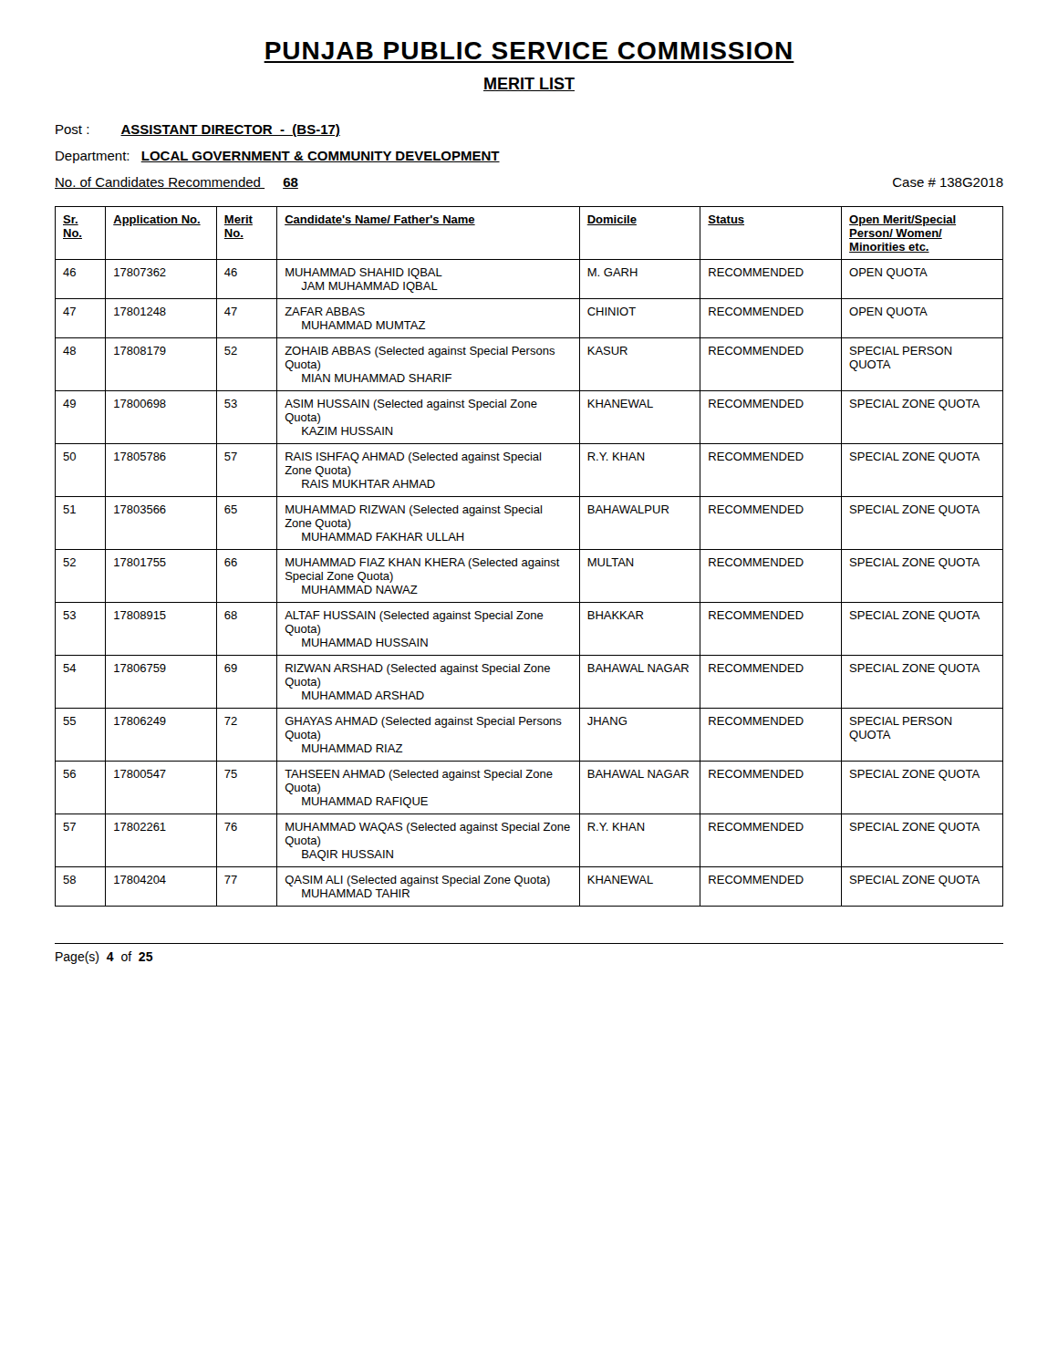PUNJAB PUBLIC SERVICE COMMISSION
MERIT LIST
Post : ASSISTANT DIRECTOR - (BS-17)
Department: LOCAL GOVERNMENT & COMMUNITY DEVELOPMENT
No. of Candidates Recommended 68
Case # 138G2018
| Sr. No. | Application No. | Merit No. | Candidate's Name/ Father's Name | Domicile | Status | Open Merit/Special Person/ Women/ Minorities etc. |
| --- | --- | --- | --- | --- | --- | --- |
| 46 | 17807362 | 46 | MUHAMMAD SHAHID IQBAL JAM MUHAMMAD IQBAL | M. GARH | RECOMMENDED | OPEN QUOTA |
| 47 | 17801248 | 47 | ZAFAR ABBAS MUHAMMAD MUMTAZ | CHINIOT | RECOMMENDED | OPEN QUOTA |
| 48 | 17808179 | 52 | ZOHAIB ABBAS (Selected against Special Persons Quota) MIAN MUHAMMAD SHARIF | KASUR | RECOMMENDED | SPECIAL PERSON QUOTA |
| 49 | 17800698 | 53 | ASIM HUSSAIN (Selected against Special Zone Quota) KAZIM HUSSAIN | KHANEWAL | RECOMMENDED | SPECIAL ZONE QUOTA |
| 50 | 17805786 | 57 | RAIS ISHFAQ AHMAD (Selected against Special Zone Quota) RAIS MUKHTAR AHMAD | R.Y. KHAN | RECOMMENDED | SPECIAL ZONE QUOTA |
| 51 | 17803566 | 65 | MUHAMMAD RIZWAN (Selected against Special Zone Quota) MUHAMMAD FAKHAR ULLAH | BAHAWALPUR | RECOMMENDED | SPECIAL ZONE QUOTA |
| 52 | 17801755 | 66 | MUHAMMAD FIAZ KHAN KHERA (Selected against Special Zone Quota) MUHAMMAD NAWAZ | MULTAN | RECOMMENDED | SPECIAL ZONE QUOTA |
| 53 | 17808915 | 68 | ALTAF HUSSAIN (Selected against Special Zone Quota) MUHAMMAD HUSSAIN | BHAKKAR | RECOMMENDED | SPECIAL ZONE QUOTA |
| 54 | 17806759 | 69 | RIZWAN ARSHAD (Selected against Special Zone Quota) MUHAMMAD ARSHAD | BAHAWAL NAGAR | RECOMMENDED | SPECIAL ZONE QUOTA |
| 55 | 17806249 | 72 | GHAYAS AHMAD (Selected against Special Persons Quota) MUHAMMAD RIAZ | JHANG | RECOMMENDED | SPECIAL PERSON QUOTA |
| 56 | 17800547 | 75 | TAHSEEN AHMAD (Selected against Special Zone Quota) MUHAMMAD RAFIQUE | BAHAWAL NAGAR | RECOMMENDED | SPECIAL ZONE QUOTA |
| 57 | 17802261 | 76 | MUHAMMAD WAQAS (Selected against Special Zone Quota) BAQIR HUSSAIN | R.Y. KHAN | RECOMMENDED | SPECIAL ZONE QUOTA |
| 58 | 17804204 | 77 | QASIM ALI (Selected against Special Zone Quota) MUHAMMAD TAHIR | KHANEWAL | RECOMMENDED | SPECIAL ZONE QUOTA |
Page(s) 4 of 25